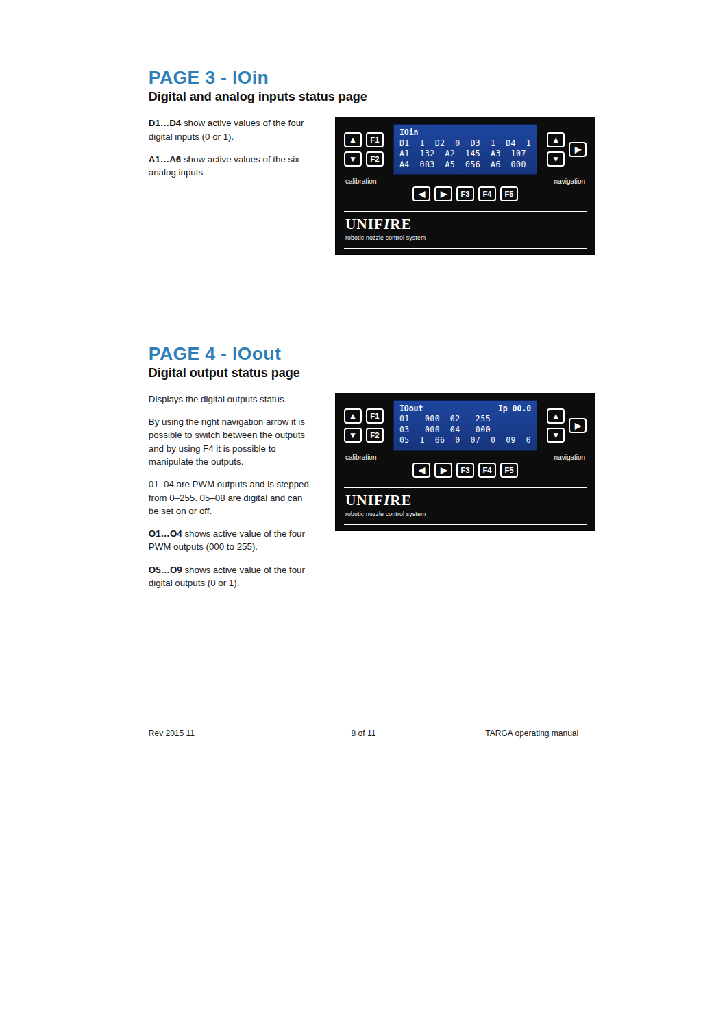PAGE 3 - IOin
Digital and analog inputs status page
D1…D4 show active values of the four digital inputs (0 or 1).
A1…A6 show active values of the six analog inputs
▲
▼
F1
F2
IOin
D1 1 D2 0 D3 1 D4 1
A1 132 A2 145 A3 107
A4 083 A5 056 A6 000
▲
▼
▶
calibration navigation
◀
▶
F3
F4
F5
UNIFIRE
robotic nozzle control system
PAGE 4 - IOout
Digital output status page
Displays the digital outputs status.
By using the right navigation arrow it is possible to switch between the outputs and by using F4 it is possible to manipulate the outputs.
01–04 are PWM outputs and is stepped from 0–255. 05–08 are digital and can be set on or off.
O1…O4 shows active value of the four PWM outputs (000 to 255).
O5…O9 shows active value of the four digital outputs (0 or 1).
▲
▼
F1
F2
IOout Ip 00.0
01 000 02 255
03 000 04 000
05 1 06 0 07 0 09 0
▲
▼
▶
calibration navigation
◀
▶
F3
F4
F5
UNIFIRE
robotic nozzle control system
Rev 2015 11
8 of 11
TARGA operating manual